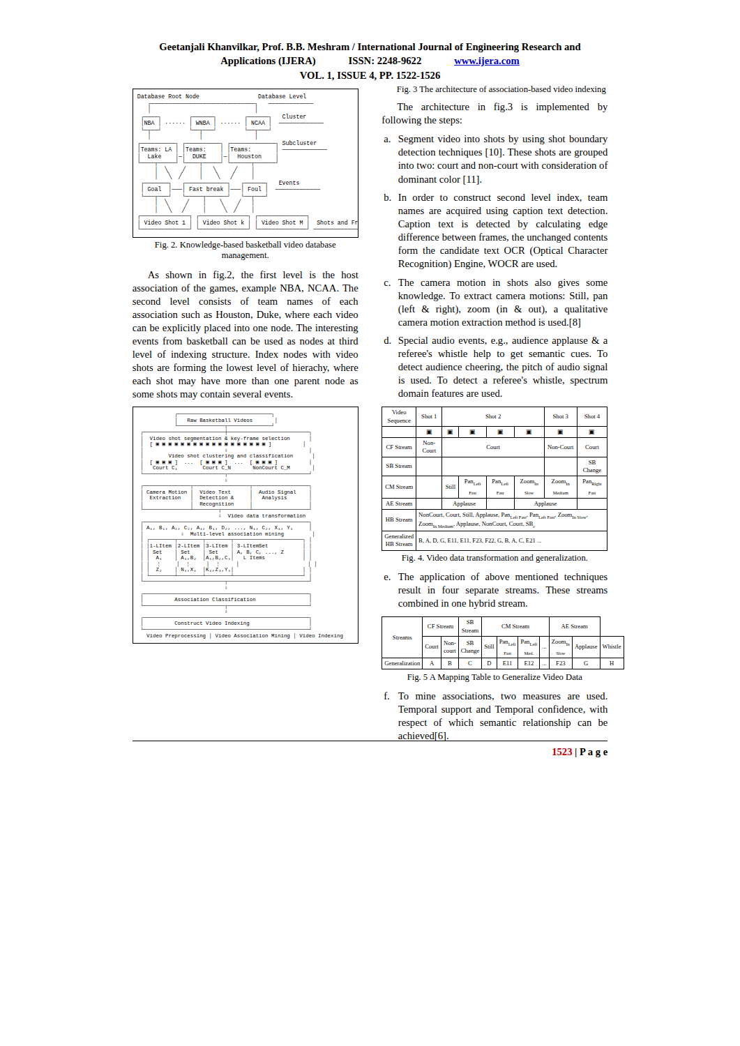Geetanjali Khanvilkar, Prof. B.B. Meshram / International Journal of Engineering Research and Applications (IJERA) ISSN: 2248-9622 www.ijera.com VOL. 1, ISSUE 4, PP. 1522-1526
Database Root Node Database Level ┌──────────────────────────────┐ ───────────── │ │ ┌────┐ ┌──────┐ ┌──────┐ Cluster │NBA │ ······ │ WNBA │ ······ │ NCAA │ ───────────── └─┬──┘ └──┬───┘ └──┬───┘ │ │ │ ┌──────────┐ ┌──────────┐ ┌─────────────┐ Subcluster │Teams: LA │ │Teams: │ │Teams: │ ───────────── │ Lake │─│ DUKE │─│ Houston │ └────┬─────┘ └────┬─────┘ └──────┬──────┘ │ ╲ ╱ │ ╲ ╱ │ │ ╲ ╱ │ ╲ ╱ │ ┌───────┐ ┌────────────┐ ┌──────┐ Events │ Goal │───│ Fast break │───│ Foul │ ───────────── └───┬───┘ └─────┬──────┘ └──┬───┘ │ ╲ ╱ │ ╲ ╱ │ │ ╲ ╱ │ ╲ ╱ │ ┌──────────────┐ ┌──────────────┐ ┌──────────────┐ │ Video Shot 1 │ │ Video Shot k │ │ Video Shot M │ Shots and Frames └──────────────┘ └──────────────┘ └──────────────┘ ─────────────
Fig. 2. Knowledge-based basketball video database management.
As shown in fig.2, the first level is the host association of the games, example NBA, NCAA. The second level consists of team names of each association such as Houston, Duke, where each video can be explicitly placed into one node. The interesting events from basketball can be used as nodes at third level of indexing structure. Index nodes with video shots are forming the lowest level of hierachy, where each shot may have more than one parent node as some shots may contain several events.
┌──────────────────────────────┐ │ Raw Basketball Videos │ └───────────────┬──────────────┘ ┌──────────────────────────┼──────────────────────────┐ │ Video shot segmentation & key-frame selection │ │ [ ▣ ▣ ▣ ▣ ▣ ▣ ▣ ▣ ▣ ▣ ▣ ▣ ▣ ▣ ▣ ▣ ▣ ▣ ] │ │ ⇩ │ │ Video shot clustering and classification │ │ [ ▣ ▣ ▣ ] ... [ ▣ ▣ ▣ ] ... [ ▣ ▣ ▣ ] │ │ Court C₁ Court C_N NonCourt C_M │ └──────────────────────────┬──────────────────────────┘ ⇩ ┌───────────────┬──────────────────┬──────────────────┐ │ Camera Motion │ Video Text │ Audio Signal │ │ Extraction │ Detection & │ Analysis │ │ │ Recognition │ │ └───────────────┴────────┬─────────┴──────────────────┘ ⇩ Video data transformation ┌─────────────────────────────────────────────────────┐ │ A₁, B₁, A₂, C₂, A₁, B₁, D₂, ..., N₁, C₂, X₁, Y₁ │ │ ⇩ Multi-level association mining │ │ ┌────────┬────────┬────────┬──────────────────────┐ │ │ │1-LItem │2-LItem │3-LItem │ 3-LItemSet │ │ │ │ Set │ Set │ Set │ A, B, C, ..., Z │ │ │ │ A₁ │ A₁,B₂ │A₁,B₂,C₁│ L Items │ │ │ │ ⋮ │ ⋮ │ ⋮ │ │ │ │ │ Z₂ │ N₁,X₁ │K₁,Z₃,Y₁│ │ │ │ └────────┴────────┴────────┴──────────────────────┘ │ └──────────────────────────┬──────────────────────────┘ ⇩ ┌─────────────────────────────────────────────────────┐ │ Association Classification │ └──────────────────────────┬──────────────────────────┘ ⇩ ┌─────────────────────────────────────────────────────┐ │ Construct Video Indexing │ └─────────────────────────────────────────────────────┘ Video Preprocessing │ Video Association Mining │ Video Indexing
Fig. 3 The architecture of association-based video indexing
The architecture in fig.3 is implemented by following the steps:
a. Segment video into shots by using shot boundary detection techniques [10]. These shots are grouped into two: court and non-court with consideration of dominant color [11].
b. In order to construct second level index, team names are acquired using caption text detection. Caption text is detected by calculating edge difference between frames, the unchanged contents form the candidate text OCR (Optical Character Recognition) Engine, WOCR are used.
c. The camera motion in shots also gives some knowledge. To extract camera motions: Still, pan (left & right), zoom (in & out), a qualitative camera motion extraction method is used.[8]
d. Special audio events, e.g., audience applause & a referee's whistle help to get semantic cues. To detect audience cheering, the pitch of audio signal is used. To detect a referee's whistle, spectrum domain features are used.
| Video Sequence | Shot 1 | Shot 2 | Shot 3 | Shot 4 |
| --- | --- | --- | --- | --- |
| | ▣ | ▣ | ▣ | ▣ | ▣ | ▣ | ▣ |
| CF Stream | Non-Court | Court | Non-Court | Court |
| SB Stream | | | | SB Change |
| CM Stream | | Still | Pan Left Fast | Pan Left Fast | Zoom In Slow | Zoom In Medium | Pan Right Fast |
| AE Stream | | Applause | | Applause | |
| HB Stream | NonCourt, Court, Still, Applause, Pan Left Fast , Pan Left Fast , Zoom In Slow , Zoom In Medium , Applause, NonCourt, Court, SB c |
| Generalized HB Stream | B, A, D, G, E11, E11, F23, F22, G, B, A, C, E21 ... |
Fig. 4. Video data transformation and generalization.
e. The application of above mentioned techniques result in four separate streams. These streams combined in one hybrid stream.
| Streams | CF Stream | SB Stream | CM Stream | AE Stream |
| --- | --- | --- | --- | --- |
| Court | Non-court | SB Change | Still | Pan Left Fast | Pan Left Med. | ... | Zoom In Slow | Applause | Whistle |
| Generalization | A | B | C | D | E11 | E12 | ... | F23 | G | H |
Fig. 5 A Mapping Table to Generalize Video Data
f. To mine associations, two measures are used. Temporal support and Temporal confidence, with respect of which semantic relationship can be achieved[6].
1523 | P a g e